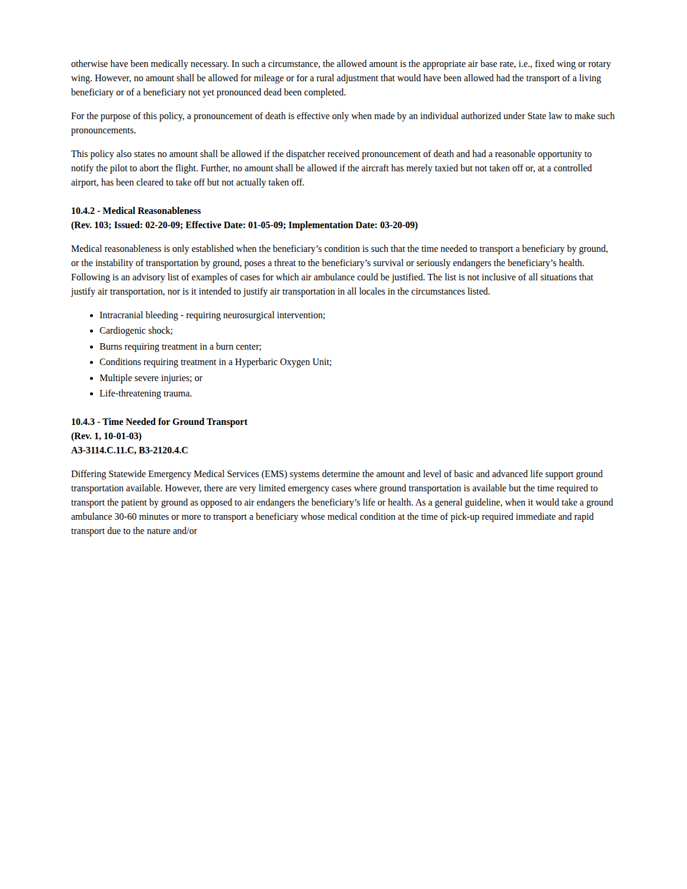otherwise have been medically necessary. In such a circumstance, the allowed amount is the appropriate air base rate, i.e., fixed wing or rotary wing. However, no amount shall be allowed for mileage or for a rural adjustment that would have been allowed had the transport of a living beneficiary or of a beneficiary not yet pronounced dead been completed.
For the purpose of this policy, a pronouncement of death is effective only when made by an individual authorized under State law to make such pronouncements.
This policy also states no amount shall be allowed if the dispatcher received pronouncement of death and had a reasonable opportunity to notify the pilot to abort the flight. Further, no amount shall be allowed if the aircraft has merely taxied but not taken off or, at a controlled airport, has been cleared to take off but not actually taken off.
10.4.2 - Medical Reasonableness
(Rev. 103; Issued: 02-20-09; Effective Date: 01-05-09; Implementation Date: 03-20-09)
Medical reasonableness is only established when the beneficiary’s condition is such that the time needed to transport a beneficiary by ground, or the instability of transportation by ground, poses a threat to the beneficiary’s survival or seriously endangers the beneficiary’s health. Following is an advisory list of examples of cases for which air ambulance could be justified. The list is not inclusive of all situations that justify air transportation, nor is it intended to justify air transportation in all locales in the circumstances listed.
Intracranial bleeding - requiring neurosurgical intervention;
Cardiogenic shock;
Burns requiring treatment in a burn center;
Conditions requiring treatment in a Hyperbaric Oxygen Unit;
Multiple severe injuries; or
Life-threatening trauma.
10.4.3 - Time Needed for Ground Transport
(Rev. 1, 10-01-03)
A3-3114.C.11.C, B3-2120.4.C
Differing Statewide Emergency Medical Services (EMS) systems determine the amount and level of basic and advanced life support ground transportation available. However, there are very limited emergency cases where ground transportation is available but the time required to transport the patient by ground as opposed to air endangers the beneficiary’s life or health. As a general guideline, when it would take a ground ambulance 30-60 minutes or more to transport a beneficiary whose medical condition at the time of pick-up required immediate and rapid transport due to the nature and/or